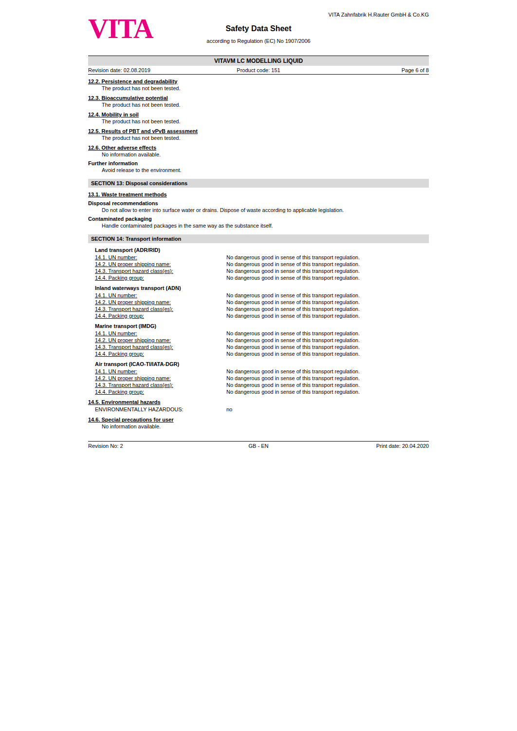VITA
VITA Zahnfabrik H.Rauter GmbH & Co.KG
Safety Data Sheet
according to Regulation (EC) No 1907/2006
VITAVM LC MODELLING LIQUID
Revision date: 02.08.2019
Product code: 151
Page 6 of 8
12.2. Persistence and degradability
The product has not been tested.
12.3. Bioaccumulative potential
The product has not been tested.
12.4. Mobility in soil
The product has not been tested.
12.5. Results of PBT and vPvB assessment
The product has not been tested.
12.6. Other adverse effects
No information available.
Further information
Avoid release to the environment.
SECTION 13: Disposal considerations
13.1. Waste treatment methods
Disposal recommendations
Do not allow to enter into surface water or drains. Dispose of waste according to applicable legislation.
Contaminated packaging
Handle contaminated packages in the same way as the substance itself.
SECTION 14: Transport information
Land transport (ADR/RID)
| 14.1. UN number: | No dangerous good in sense of this transport regulation. |
| 14.2. UN proper shipping name: | No dangerous good in sense of this transport regulation. |
| 14.3. Transport hazard class(es): | No dangerous good in sense of this transport regulation. |
| 14.4. Packing group: | No dangerous good in sense of this transport regulation. |
Inland waterways transport (ADN)
| 14.1. UN number: | No dangerous good in sense of this transport regulation. |
| 14.2. UN proper shipping name: | No dangerous good in sense of this transport regulation. |
| 14.3. Transport hazard class(es): | No dangerous good in sense of this transport regulation. |
| 14.4. Packing group: | No dangerous good in sense of this transport regulation. |
Marine transport (IMDG)
| 14.1. UN number: | No dangerous good in sense of this transport regulation. |
| 14.2. UN proper shipping name: | No dangerous good in sense of this transport regulation. |
| 14.3. Transport hazard class(es): | No dangerous good in sense of this transport regulation. |
| 14.4. Packing group: | No dangerous good in sense of this transport regulation. |
Air transport (ICAO-TI/IATA-DGR)
| 14.1. UN number: | No dangerous good in sense of this transport regulation. |
| 14.2. UN proper shipping name: | No dangerous good in sense of this transport regulation. |
| 14.3. Transport hazard class(es): | No dangerous good in sense of this transport regulation. |
| 14.4. Packing group: | No dangerous good in sense of this transport regulation. |
14.5. Environmental hazards
| ENVIRONMENTALLY HAZARDOUS: | no |
14.6. Special precautions for user
No information available.
Revision No: 2
GB - EN
Print date: 20.04.2020